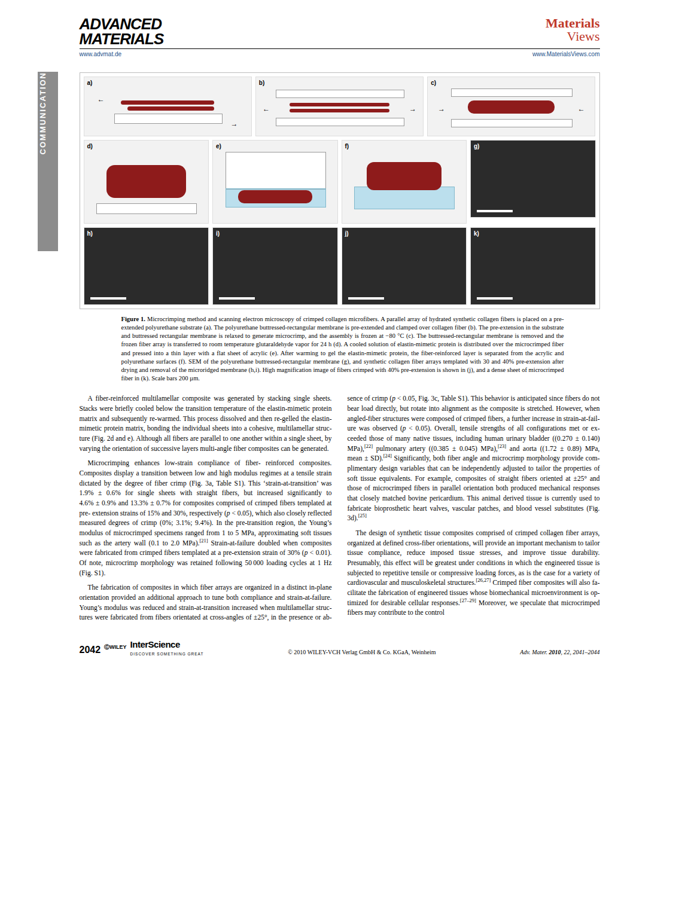COMMUNICATION
ADVANCED MATERIALS
Materials Views
www.advmat.de www.MaterialsViews.com
a)
←
→
b)
←
→
c)
→
←
d)
e)
f)
g)
h)
i)
j)
k)
Figure 1. Microcrimping method and scanning electron microscopy of crimped collagen microfibers. A parallel array of hydrated synthetic collagen fibers is placed on a pre-extended polyurethane substrate (a). The polyurethane buttressed-rectangular membrane is pre-extended and clamped over collagen fiber (b). The pre-extension in the substrate and buttressed rectangular membrane is relaxed to generate microcrimp, and the assembly is frozen at −80 °C (c). The buttressed-rectangular membrane is removed and the frozen fiber array is transferred to room temperature glutaraldehyde vapor for 24 h (d). A cooled solution of elastin-mimetic protein is distributed over the microcrimped fiber and pressed into a thin layer with a flat sheet of acrylic (e). After warming to gel the elastin-mimetic protein, the fiber-reinforced layer is separated from the acrylic and polyurethane surfaces (f). SEM of the polyurethane buttressed-rectangular membrane (g), and synthetic collagen fiber arrays templated with 30 and 40% pre-extension after drying and removal of the microridged membrane (h,i). High magnification image of fibers crimped with 40% pre-extension is shown in (j), and a dense sheet of microcrimped fiber in (k). Scale bars 200 µm.
A fiber-reinforced multilamellar composite was generated by stacking single sheets. Stacks were briefly cooled below the transition temperature of the elastin-mimetic protein matrix and subsequently re-warmed. This process dissolved and then re-gelled the elastin-mimetic protein matrix, bonding the individual sheets into a cohesive, multilamellar structure (Fig. 2d and e). Although all fibers are parallel to one another within a single sheet, by varying the orientation of successive layers multi-angle fiber composites can be generated.
Microcrimping enhances low-strain compliance of fiber- reinforced composites. Composites display a transition between low and high modulus regimes at a tensile strain dictated by the degree of fiber crimp (Fig. 3a, Table S1). This ‘strain-at-transition’ was 1.9% ± 0.6% for single sheets with straight fibers, but increased significantly to 4.6% ± 0.9% and 13.3% ± 0.7% for composites comprised of crimped fibers templated at pre- extension strains of 15% and 30%, respectively (p < 0.05), which also closely reflected measured degrees of crimp (0%; 3.1%; 9.4%). In the pre-transition region, the Young’s modulus of microcrimped specimens ranged from 1 to 5 MPa, approximating soft tissues such as the artery wall (0.1 to 2.0 MPa).[21] Strain-at-failure doubled when composites were fabricated from crimped fibers templated at a pre-extension strain of 30% (p < 0.01). Of note, microcrimp morphology was retained following 50 000 loading cycles at 1 Hz (Fig. S1).
The fabrication of composites in which fiber arrays are organized in a distinct in-plane orientation provided an additional approach to tune both compliance and strain-at-failure. Young’s modulus was reduced and strain-at-transition increased when multilamellar structures were fabricated from fibers orientated at cross-angles of ±25°, in the presence or absence of crimp (p < 0.05, Fig. 3c, Table S1). This behavior is anticipated since fibers do not bear load directly, but rotate into alignment as the composite is stretched. However, when angled-fiber structures were composed of crimped fibers, a further increase in strain-at-failure was observed (p < 0.05). Overall, tensile strengths of all configurations met or exceeded those of many native tissues, including human urinary bladder ((0.270 ± 0.140) MPa),[22] pulmonary artery ((0.385 ± 0.045) MPa),[23] and aorta ((1.72 ± 0.89) MPa, mean ± SD).[24] Significantly, both fiber angle and microcrimp morphology provide complimentary design variables that can be independently adjusted to tailor the properties of soft tissue equivalents. For example, composites of straight fibers oriented at ±25° and those of microcrimped fibers in parallel orientation both produced mechanical responses that closely matched bovine pericardium. This animal derived tissue is currently used to fabricate bioprosthetic heart valves, vascular patches, and blood vessel substitutes (Fig. 3d).[25]
The design of synthetic tissue composites comprised of crimped collagen fiber arrays, organized at defined cross-fiber orientations, will provide an important mechanism to tailor tissue compliance, reduce imposed tissue stresses, and improve tissue durability. Presumably, this effect will be greatest under conditions in which the engineered tissue is subjected to repetitive tensile or compressive loading forces, as is the case for a variety of cardiovascular and musculoskeletal structures.[26,27] Crimped fiber composites will also facilitate the fabrication of engineered tissues whose biomechanical microenvironment is optimized for desirable cellular responses.[27–29] Moreover, we speculate that microcrimped fibers may contribute to the control
2042 ⒸWILEY InterScienceDISCOVER SOMETHING GREAT
© 2010 WILEY-VCH Verlag GmbH & Co. KGaA, Weinheim
Adv. Mater. 2010, 22, 2041–2044